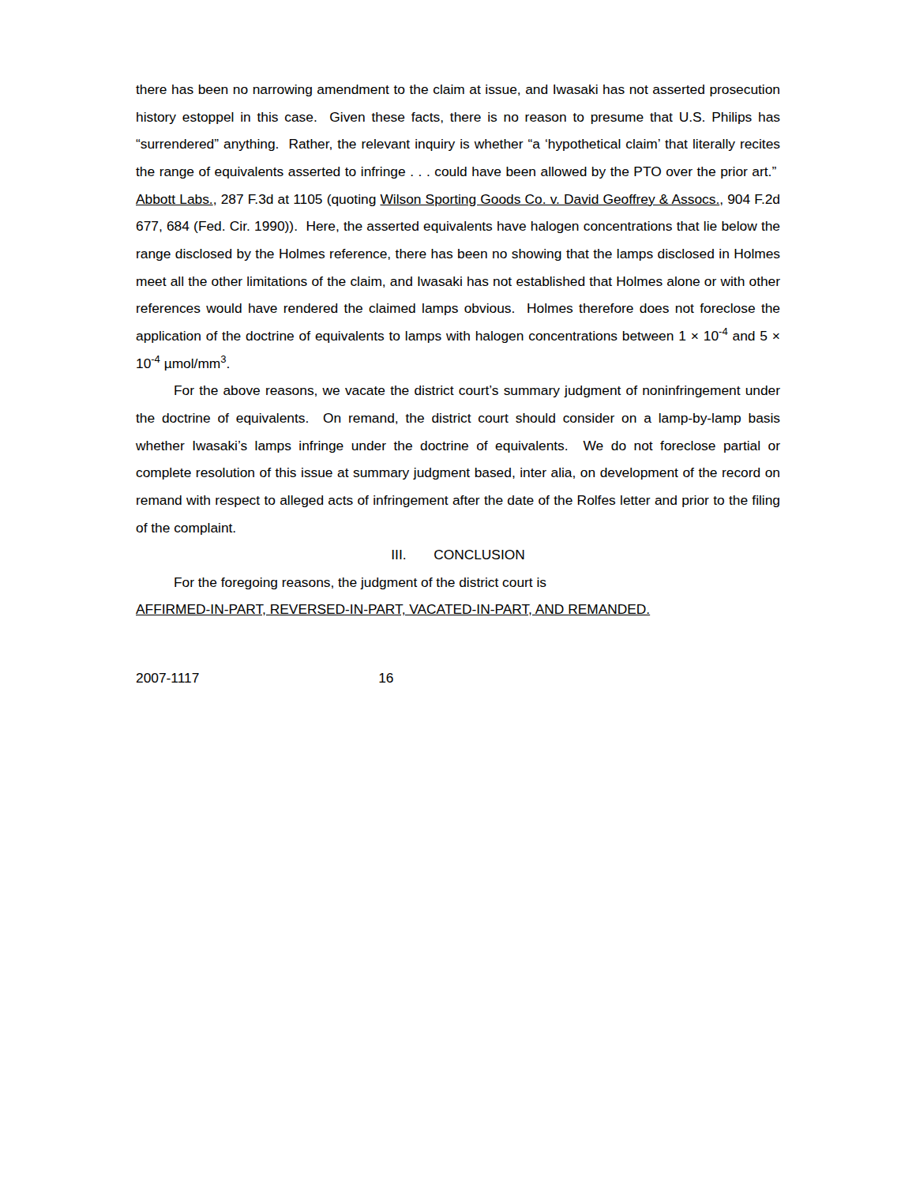there has been no narrowing amendment to the claim at issue, and Iwasaki has not asserted prosecution history estoppel in this case. Given these facts, there is no reason to presume that U.S. Philips has “surrendered” anything. Rather, the relevant inquiry is whether “a ‘hypothetical claim’ that literally recites the range of equivalents asserted to infringe . . . could have been allowed by the PTO over the prior art.” Abbott Labs., 287 F.3d at 1105 (quoting Wilson Sporting Goods Co. v. David Geoffrey & Assocs., 904 F.2d 677, 684 (Fed. Cir. 1990)). Here, the asserted equivalents have halogen concentrations that lie below the range disclosed by the Holmes reference, there has been no showing that the lamps disclosed in Holmes meet all the other limitations of the claim, and Iwasaki has not established that Holmes alone or with other references would have rendered the claimed lamps obvious. Holmes therefore does not foreclose the application of the doctrine of equivalents to lamps with halogen concentrations between 1 × 10-4 and 5 × 10-4 µmol/mm3.
For the above reasons, we vacate the district court’s summary judgment of noninfringement under the doctrine of equivalents. On remand, the district court should consider on a lamp-by-lamp basis whether Iwasaki’s lamps infringe under the doctrine of equivalents. We do not foreclose partial or complete resolution of this issue at summary judgment based, inter alia, on development of the record on remand with respect to alleged acts of infringement after the date of the Rolfes letter and prior to the filing of the complaint.
III. CONCLUSION
For the foregoing reasons, the judgment of the district court is
AFFIRMED-IN-PART, REVERSED-IN-PART, VACATED-IN-PART, AND REMANDED.
2007-1117 16